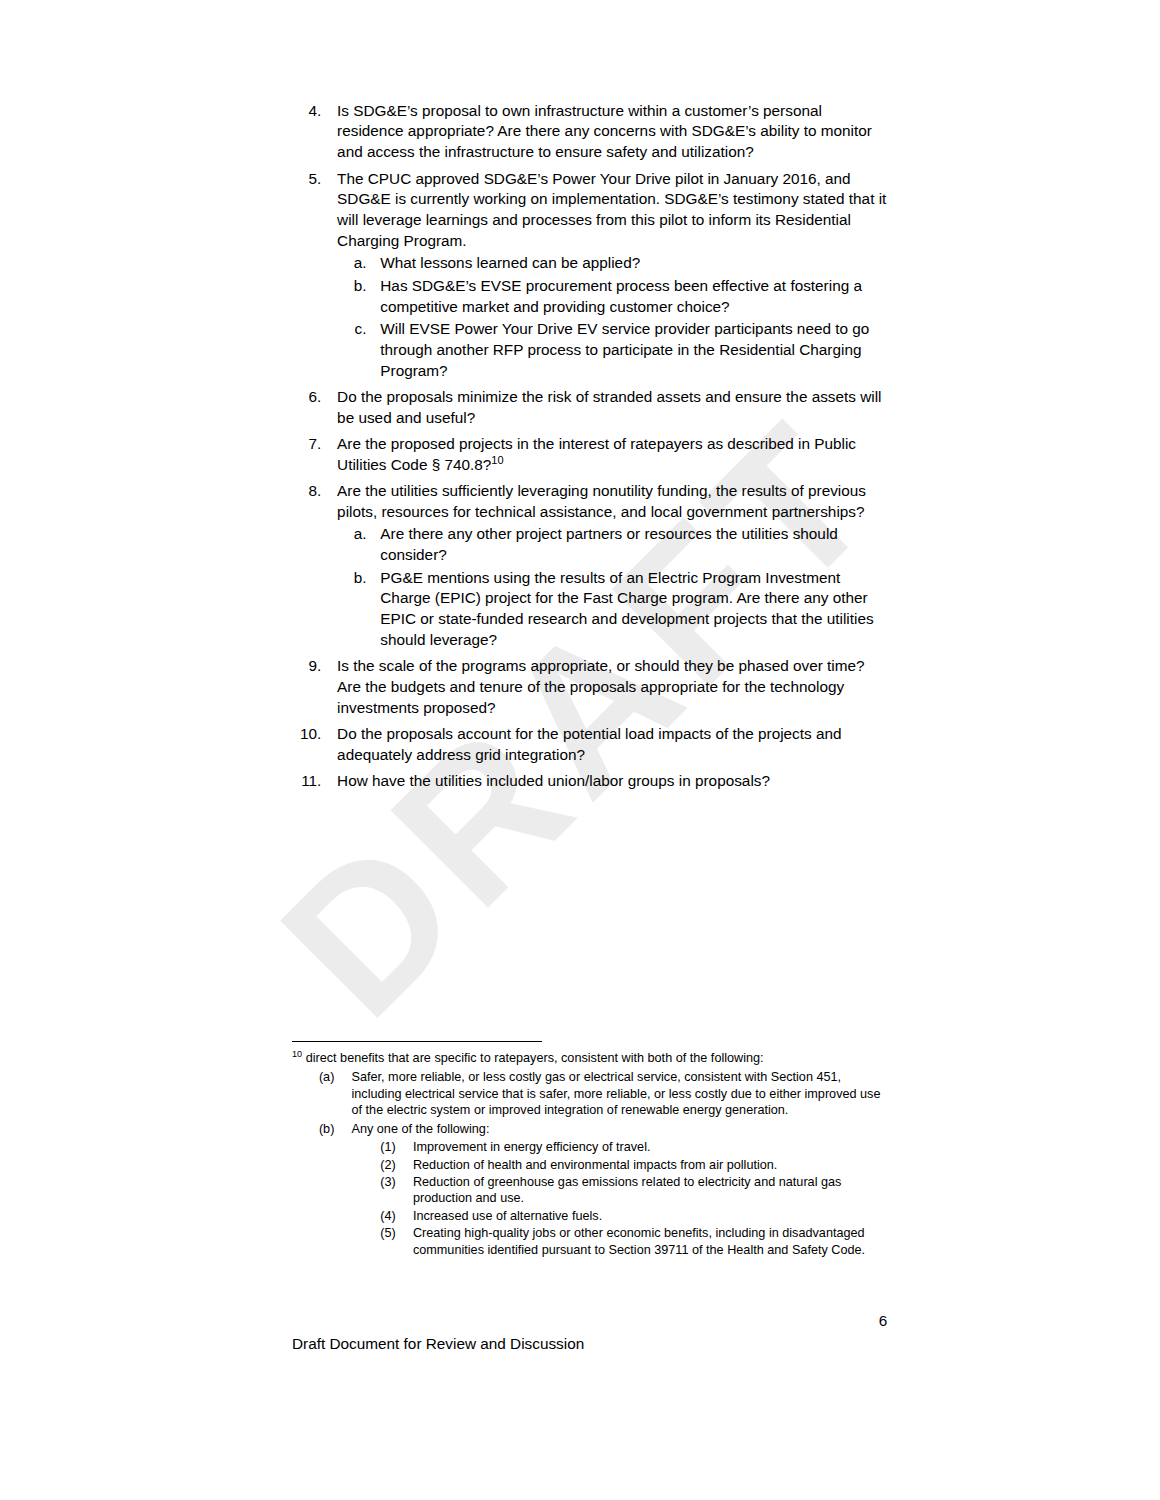DRAFT
Is SDG&E’s proposal to own infrastructure within a customer’s personal residence appropriate? Are there any concerns with SDG&E’s ability to monitor and access the infrastructure to ensure safety and utilization?
The CPUC approved SDG&E’s Power Your Drive pilot in January 2016, and SDG&E is currently working on implementation. SDG&E’s testimony stated that it will leverage learnings and processes from this pilot to inform its Residential Charging Program.
What lessons learned can be applied?
Has SDG&E’s EVSE procurement process been effective at fostering a competitive market and providing customer choice?
Will EVSE Power Your Drive EV service provider participants need to go through another RFP process to participate in the Residential Charging Program?
Do the proposals minimize the risk of stranded assets and ensure the assets will be used and useful?
Are the proposed projects in the interest of ratepayers as described in Public Utilities Code § 740.8?10
Are the utilities sufficiently leveraging nonutility funding, the results of previous pilots, resources for technical assistance, and local government partnerships?
Are there any other project partners or resources the utilities should consider?
PG&E mentions using the results of an Electric Program Investment Charge (EPIC) project for the Fast Charge program. Are there any other EPIC or state-funded research and development projects that the utilities should leverage?
Is the scale of the programs appropriate, or should they be phased over time? Are the budgets and tenure of the proposals appropriate for the technology investments proposed?
Do the proposals account for the potential load impacts of the projects and adequately address grid integration?
How have the utilities included union/labor groups in proposals?
10 direct benefits that are specific to ratepayers, consistent with both of the following:
(a) Safer, more reliable, or less costly gas or electrical service, consistent with Section 451, including electrical service that is safer, more reliable, or less costly due to either improved use of the electric system or improved integration of renewable energy generation.
(b) Any one of the following:
(1) Improvement in energy efficiency of travel.
(2) Reduction of health and environmental impacts from air pollution.
(3) Reduction of greenhouse gas emissions related to electricity and natural gas production and use.
(4) Increased use of alternative fuels.
(5) Creating high-quality jobs or other economic benefits, including in disadvantaged communities identified pursuant to Section 39711 of the Health and Safety Code.
6
Draft Document for Review and Discussion